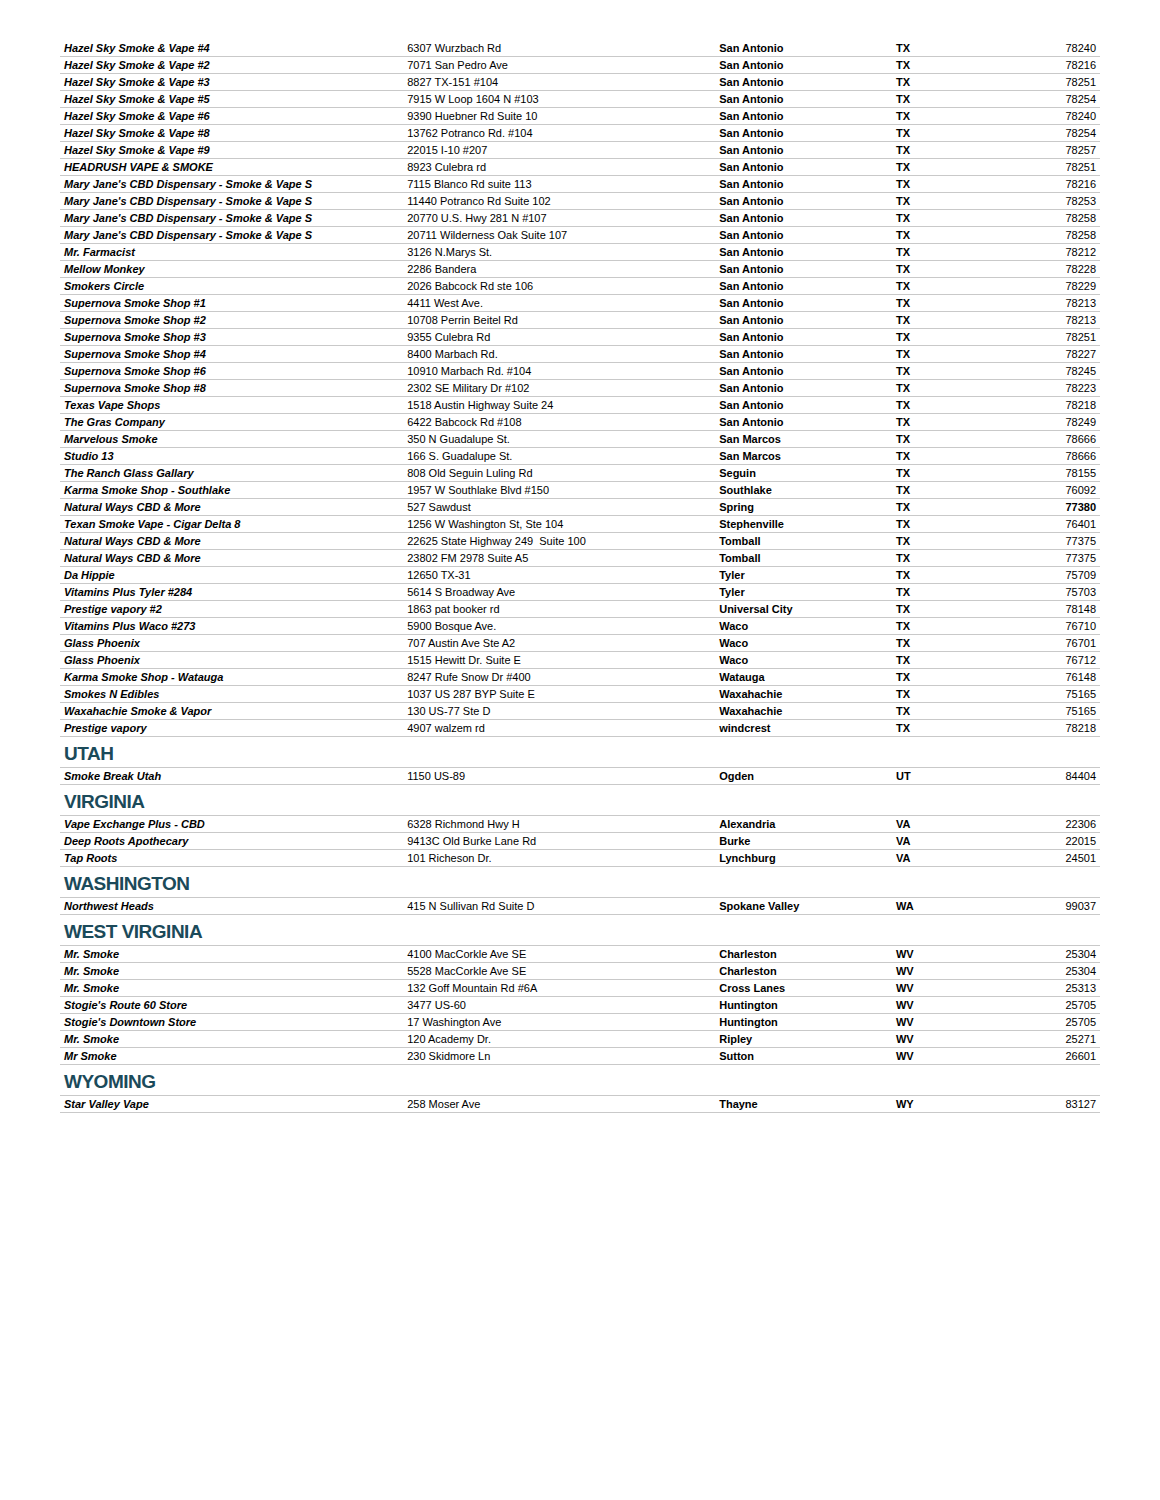| Hazel Sky Smoke & Vape #4 | 6307 Wurzbach Rd | San Antonio | TX | 78240 |
| Hazel Sky Smoke & Vape #2 | 7071 San Pedro Ave | San Antonio | TX | 78216 |
| Hazel Sky Smoke & Vape #3 | 8827 TX-151 #104 | San Antonio | TX | 78251 |
| Hazel Sky Smoke & Vape #5 | 7915 W Loop 1604 N #103 | San Antonio | TX | 78254 |
| Hazel Sky Smoke & Vape #6 | 9390 Huebner Rd Suite 10 | San Antonio | TX | 78240 |
| Hazel Sky Smoke & Vape #8 | 13762 Potranco Rd. #104 | San Antonio | TX | 78254 |
| Hazel Sky Smoke & Vape #9 | 22015 I-10 #207 | San Antonio | TX | 78257 |
| HEADRUSH VAPE & SMOKE | 8923 Culebra rd | San Antonio | TX | 78251 |
| Mary Jane's CBD Dispensary - Smoke & Vape S | 7115 Blanco Rd suite 113 | San Antonio | TX | 78216 |
| Mary Jane's CBD Dispensary - Smoke & Vape S | 11440 Potranco Rd Suite 102 | San Antonio | TX | 78253 |
| Mary Jane's CBD Dispensary - Smoke & Vape S | 20770 U.S. Hwy 281 N #107 | San Antonio | TX | 78258 |
| Mary Jane's CBD Dispensary - Smoke & Vape S | 20711 Wilderness Oak Suite 107 | San Antonio | TX | 78258 |
| Mr. Farmacist | 3126 N.Marys St. | San Antonio | TX | 78212 |
| Mellow Monkey | 2286 Bandera | San Antonio | TX | 78228 |
| Smokers Circle | 2026 Babcock Rd ste 106 | San Antonio | TX | 78229 |
| Supernova Smoke Shop #1 | 4411 West Ave. | San Antonio | TX | 78213 |
| Supernova Smoke Shop #2 | 10708 Perrin Beitel Rd | San Antonio | TX | 78213 |
| Supernova Smoke Shop #3 | 9355 Culebra Rd | San Antonio | TX | 78251 |
| Supernova Smoke Shop #4 | 8400 Marbach Rd. | San Antonio | TX | 78227 |
| Supernova Smoke Shop #6 | 10910 Marbach Rd. #104 | San Antonio | TX | 78245 |
| Supernova Smoke Shop #8 | 2302 SE Military Dr #102 | San Antonio | TX | 78223 |
| Texas Vape Shops | 1518 Austin Highway Suite 24 | San Antonio | TX | 78218 |
| The Gras Company | 6422 Babcock Rd #108 | San Antonio | TX | 78249 |
| Marvelous Smoke | 350 N Guadalupe St. | San Marcos | TX | 78666 |
| Studio 13 | 166 S. Guadalupe St. | San Marcos | TX | 78666 |
| The Ranch Glass Gallary | 808 Old Seguin Luling Rd | Seguin | TX | 78155 |
| Karma Smoke Shop - Southlake | 1957 W Southlake Blvd #150 | Southlake | TX | 76092 |
| Natural Ways CBD & More | 527 Sawdust | Spring | TX | 77380 |
| Texan Smoke Vape - Cigar Delta 8 | 1256 W Washington St, Ste 104 | Stephenville | TX | 76401 |
| Natural Ways CBD & More | 22625 State Highway 249 Suite 100 | Tomball | TX | 77375 |
| Natural Ways CBD & More | 23802 FM 2978 Suite A5 | Tomball | TX | 77375 |
| Da Hippie | 12650 TX-31 | Tyler | TX | 75709 |
| Vitamins Plus Tyler #284 | 5614 S Broadway Ave | Tyler | TX | 75703 |
| Prestige vapory #2 | 1863 pat booker rd | Universal City | TX | 78148 |
| Vitamins Plus Waco #273 | 5900 Bosque Ave. | Waco | TX | 76710 |
| Glass Phoenix | 707 Austin Ave Ste A2 | Waco | TX | 76701 |
| Glass Phoenix | 1515 Hewitt Dr. Suite E | Waco | TX | 76712 |
| Karma Smoke Shop - Watauga | 8247 Rufe Snow Dr #400 | Watauga | TX | 76148 |
| Smokes N Edibles | 1037 US 287 BYP Suite E | Waxahachie | TX | 75165 |
| Waxahachie Smoke & Vapor | 130 US-77 Ste D | Waxahachie | TX | 75165 |
| Prestige vapory | 4907 walzem rd | windcrest | TX | 78218 |
| Utah |
| Smoke Break Utah | 1150 US-89 | Ogden | UT | 84404 |
| Virginia |
| Vape Exchange Plus - CBD | 6328 Richmond Hwy H | Alexandria | VA | 22306 |
| Deep Roots Apothecary | 9413C Old Burke Lane Rd | Burke | VA | 22015 |
| Tap Roots | 101 Richeson Dr. | Lynchburg | VA | 24501 |
| Washington |
| Northwest Heads | 415 N Sullivan Rd Suite D | Spokane Valley | WA | 99037 |
| West Virginia |
| Mr. Smoke | 4100 MacCorkle Ave SE | Charleston | WV | 25304 |
| Mr. Smoke | 5528 MacCorkle Ave SE | Charleston | WV | 25304 |
| Mr. Smoke | 132 Goff Mountain Rd #6A | Cross Lanes | WV | 25313 |
| Stogie's Route 60 Store | 3477 US-60 | Huntington | WV | 25705 |
| Stogie's Downtown Store | 17 Washington Ave | Huntington | WV | 25705 |
| Mr. Smoke | 120 Academy Dr. | Ripley | WV | 25271 |
| Mr Smoke | 230 Skidmore Ln | Sutton | WV | 26601 |
| Wyoming |
| Star Valley Vape | 258 Moser Ave | Thayne | WY | 83127 |